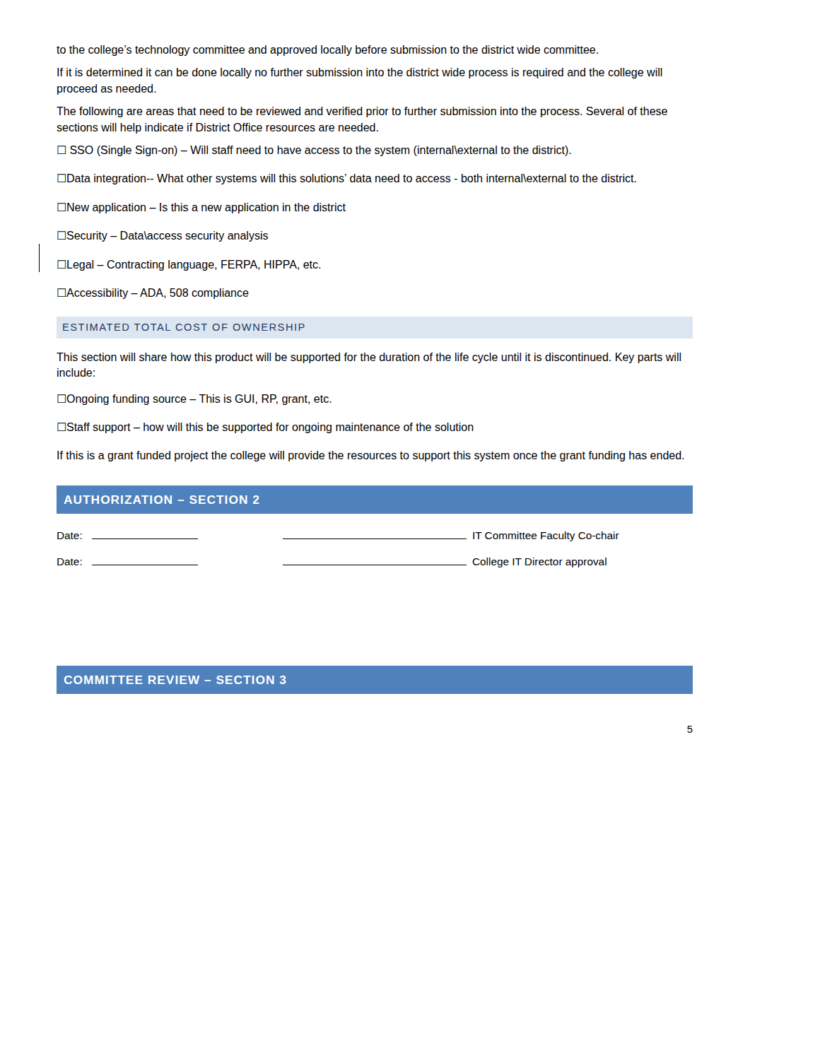to the college’s technology committee and approved locally before submission to the district wide committee.
If it is determined it can be done locally no further submission into the district wide process is required and the college will proceed as needed.
The following are areas that need to be reviewed and verified prior to further submission into the process. Several of these sections will help indicate if District Office resources are needed.
☐ SSO (Single Sign-on) – Will staff need to have access to the system (internal\external to the district).
☐Data integration-- What other systems will this solutions’ data need to access - both internal\external to the district.
☐New application – Is this a new application in the district
☐Security – Data\access security analysis
☐Legal – Contracting language, FERPA, HIPPA, etc.
☐Accessibility – ADA, 508 compliance
ESTIMATED TOTAL COST OF OWNERSHIP
This section will share how this product will be supported for the duration of the life cycle until it is discontinued. Key parts will include:
☐Ongoing funding source – This is GUI, RP, grant, etc.
☐Staff support – how will this be supported for ongoing maintenance of the solution
If this is a grant funded project the college will provide the resources to support this system once the grant funding has ended.
AUTHORIZATION – SECTION 2
Date: IT Committee Faculty Co-chair
Date: College IT Director approval
COMMITTEE REVIEW – SECTION 3
5